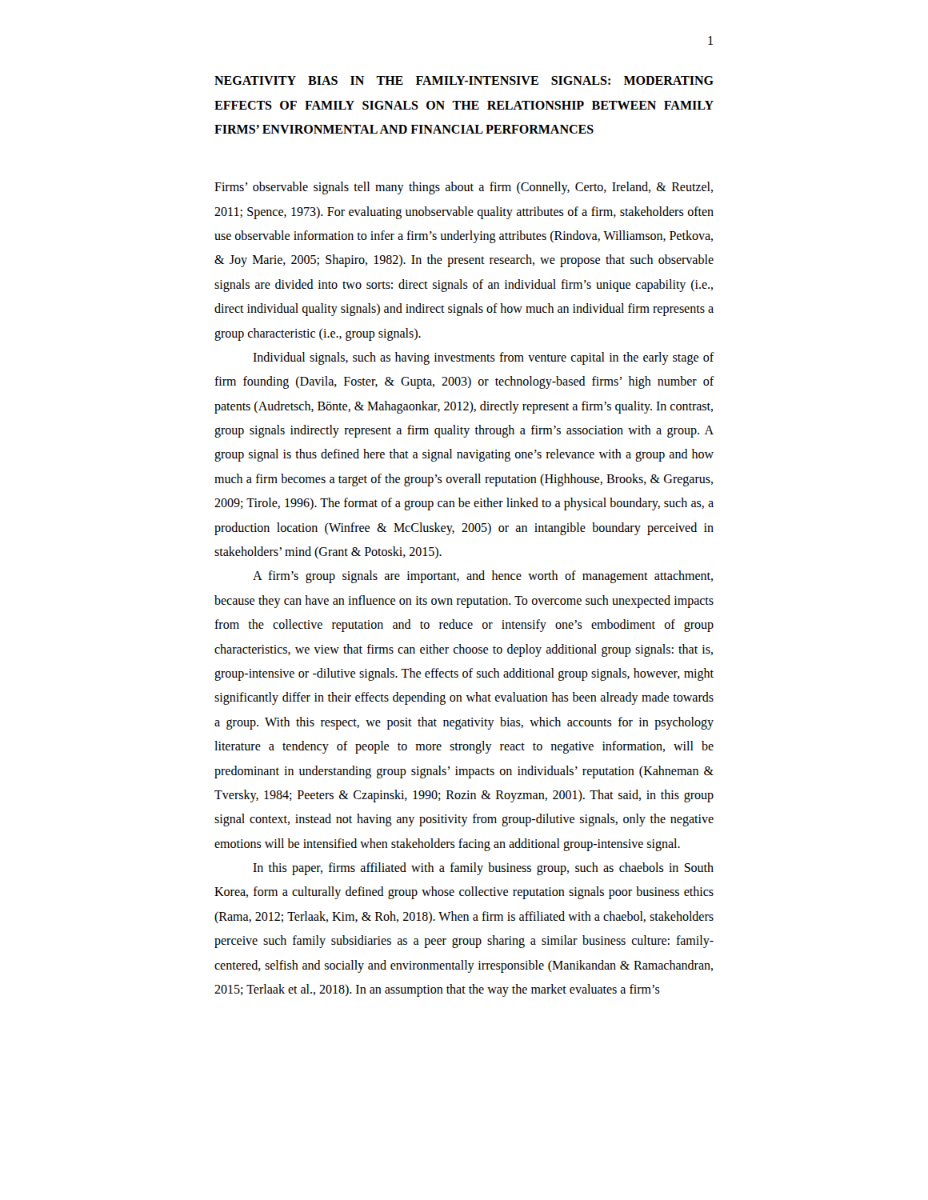1
NEGATIVITY BIAS IN THE FAMILY-INTENSIVE SIGNALS: MODERATING EFFECTS OF FAMILY SIGNALS ON THE RELATIONSHIP BETWEEN FAMILY FIRMS’ ENVIRONMENTAL AND FINANCIAL PERFORMANCES
Firms’ observable signals tell many things about a firm (Connelly, Certo, Ireland, & Reutzel, 2011; Spence, 1973). For evaluating unobservable quality attributes of a firm, stakeholders often use observable information to infer a firm’s underlying attributes (Rindova, Williamson, Petkova, & Joy Marie, 2005; Shapiro, 1982). In the present research, we propose that such observable signals are divided into two sorts: direct signals of an individual firm’s unique capability (i.e., direct individual quality signals) and indirect signals of how much an individual firm represents a group characteristic (i.e., group signals).
Individual signals, such as having investments from venture capital in the early stage of firm founding (Davila, Foster, & Gupta, 2003) or technology-based firms’ high number of patents (Audretsch, Bönte, & Mahagaonkar, 2012), directly represent a firm’s quality. In contrast, group signals indirectly represent a firm quality through a firm’s association with a group. A group signal is thus defined here that a signal navigating one’s relevance with a group and how much a firm becomes a target of the group’s overall reputation (Highhouse, Brooks, & Gregarus, 2009; Tirole, 1996). The format of a group can be either linked to a physical boundary, such as, a production location (Winfree & McCluskey, 2005) or an intangible boundary perceived in stakeholders’ mind (Grant & Potoski, 2015).
A firm’s group signals are important, and hence worth of management attachment, because they can have an influence on its own reputation. To overcome such unexpected impacts from the collective reputation and to reduce or intensify one’s embodiment of group characteristics, we view that firms can either choose to deploy additional group signals: that is, group-intensive or -dilutive signals. The effects of such additional group signals, however, might significantly differ in their effects depending on what evaluation has been already made towards a group. With this respect, we posit that negativity bias, which accounts for in psychology literature a tendency of people to more strongly react to negative information, will be predominant in understanding group signals’ impacts on individuals’ reputation (Kahneman & Tversky, 1984; Peeters & Czapinski, 1990; Rozin & Royzman, 2001). That said, in this group signal context, instead not having any positivity from group-dilutive signals, only the negative emotions will be intensified when stakeholders facing an additional group-intensive signal.
In this paper, firms affiliated with a family business group, such as chaebols in South Korea, form a culturally defined group whose collective reputation signals poor business ethics (Rama, 2012; Terlaak, Kim, & Roh, 2018). When a firm is affiliated with a chaebol, stakeholders perceive such family subsidiaries as a peer group sharing a similar business culture: family-centered, selfish and socially and environmentally irresponsible (Manikandan & Ramachandran, 2015; Terlaak et al., 2018). In an assumption that the way the market evaluates a firm’s